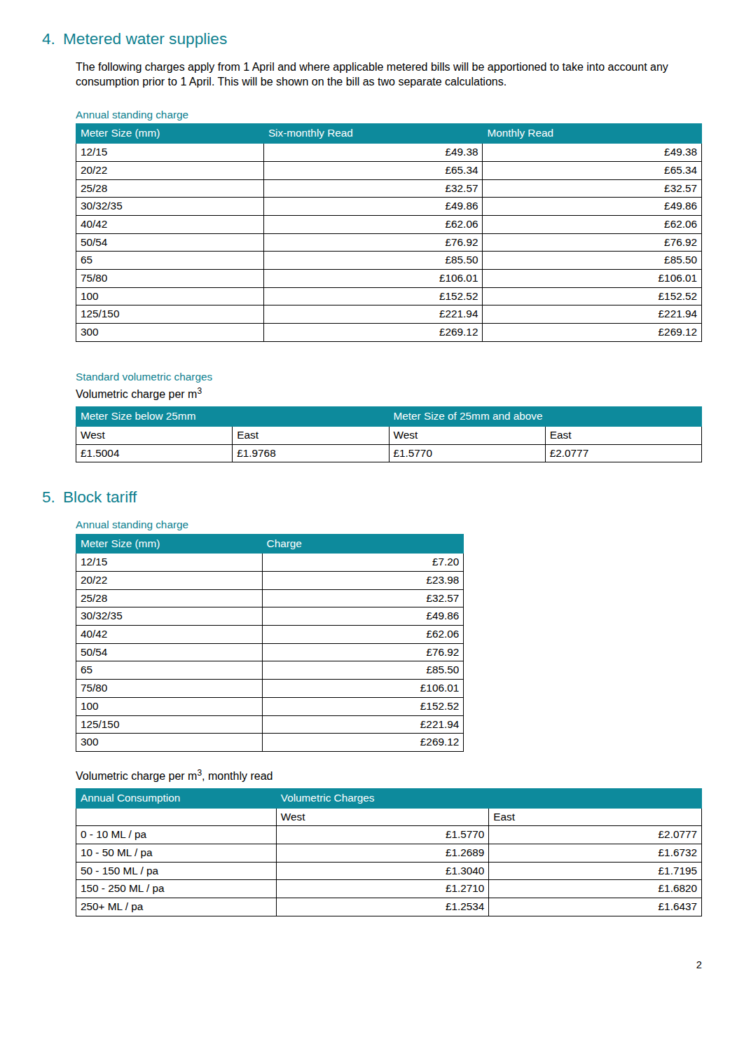4. Metered water supplies
The following charges apply from 1 April and where applicable metered bills will be apportioned to take into account any consumption prior to 1 April. This will be shown on the bill as two separate calculations.
Annual standing charge
| Meter Size (mm) | Six-monthly Read | Monthly Read |
| --- | --- | --- |
| 12/15 | £49.38 | £49.38 |
| 20/22 | £65.34 | £65.34 |
| 25/28 | £32.57 | £32.57 |
| 30/32/35 | £49.86 | £49.86 |
| 40/42 | £62.06 | £62.06 |
| 50/54 | £76.92 | £76.92 |
| 65 | £85.50 | £85.50 |
| 75/80 | £106.01 | £106.01 |
| 100 | £152.52 | £152.52 |
| 125/150 | £221.94 | £221.94 |
| 300 | £269.12 | £269.12 |
Standard volumetric charges
Volumetric charge per m3
| Meter Size below 25mm | Meter Size of 25mm and above |
| --- | --- |
| West | East | West | East |
| £1.5004 | £1.9768 | £1.5770 | £2.0777 |
5. Block tariff
Annual standing charge
| Meter Size (mm) | Charge |
| --- | --- |
| 12/15 | £7.20 |
| 20/22 | £23.98 |
| 25/28 | £32.57 |
| 30/32/35 | £49.86 |
| 40/42 | £62.06 |
| 50/54 | £76.92 |
| 65 | £85.50 |
| 75/80 | £106.01 |
| 100 | £152.52 |
| 125/150 | £221.94 |
| 300 | £269.12 |
Volumetric charge per m3, monthly read
| Annual Consumption | Volumetric Charges |
| --- | --- |
| | West | East |
| 0 - 10 ML / pa | £1.5770 | £2.0777 |
| 10 - 50 ML / pa | £1.2689 | £1.6732 |
| 50 - 150 ML / pa | £1.3040 | £1.7195 |
| 150 - 250 ML / pa | £1.2710 | £1.6820 |
| 250+ ML / pa | £1.2534 | £1.6437 |
2